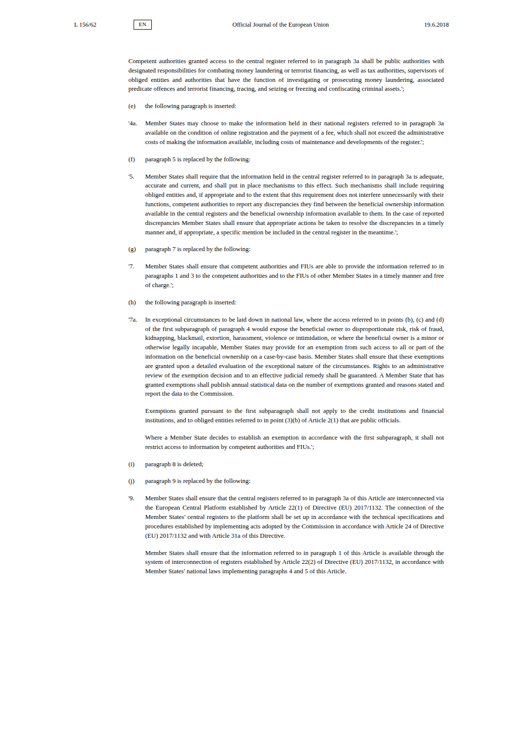L 156/62
EN
Official Journal of the European Union
19.6.2018
Competent authorities granted access to the central register referred to in paragraph 3a shall be public authorities with designated responsibilities for combating money laundering or terrorist financing, as well as tax authorities, supervisors of obliged entities and authorities that have the function of investigating or prosecuting money laundering, associated predicate offences and terrorist financing, tracing, and seizing or freezing and confiscating criminal assets.';
(e)
the following paragraph is inserted:
'4a.
Member States may choose to make the information held in their national registers referred to in paragraph 3a available on the condition of online registration and the payment of a fee, which shall not exceed the administrative costs of making the information available, including costs of maintenance and developments of the register.';
(f)
paragraph 5 is replaced by the following:
'5.
Member States shall require that the information held in the central register referred to in paragraph 3a is adequate, accurate and current, and shall put in place mechanisms to this effect. Such mechanisms shall include requiring obliged entities and, if appropriate and to the extent that this requirement does not interfere unnecessarily with their functions, competent authorities to report any discrepancies they find between the beneficial ownership information available in the central registers and the beneficial ownership information available to them. In the case of reported discrepancies Member States shall ensure that appropriate actions be taken to resolve the discrepancies in a timely manner and, if appropriate, a specific mention be included in the central register in the meantime.';
(g)
paragraph 7 is replaced by the following:
'7.
Member States shall ensure that competent authorities and FIUs are able to provide the information referred to in paragraphs 1 and 3 to the competent authorities and to the FIUs of other Member States in a timely manner and free of charge.';
(h)
the following paragraph is inserted:
'7a.
In exceptional circumstances to be laid down in national law, where the access referred to in points (b), (c) and (d) of the first subparagraph of paragraph 4 would expose the beneficial owner to disproportionate risk, risk of fraud, kidnapping, blackmail, extortion, harassment, violence or intimidation, or where the beneficial owner is a minor or otherwise legally incapable, Member States may provide for an exemption from such access to all or part of the information on the beneficial ownership on a case-by-case basis. Member States shall ensure that these exemptions are granted upon a detailed evaluation of the exceptional nature of the circumstances. Rights to an administrative review of the exemption decision and to an effective judicial remedy shall be guaranteed. A Member State that has granted exemptions shall publish annual statistical data on the number of exemptions granted and reasons stated and report the data to the Commission.
Exemptions granted pursuant to the first subparagraph shall not apply to the credit institutions and financial institutions, and to obliged entities referred to in point (3)(b) of Article 2(1) that are public officials.
Where a Member State decides to establish an exemption in accordance with the first subparagraph, it shall not restrict access to information by competent authorities and FIUs.';
(i)
paragraph 8 is deleted;
(j)
paragraph 9 is replaced by the following:
'9.
Member States shall ensure that the central registers referred to in paragraph 3a of this Article are interconnected via the European Central Platform established by Article 22(1) of Directive (EU) 2017/1132. The connection of the Member States' central registers to the platform shall be set up in accordance with the technical specifications and procedures established by implementing acts adopted by the Commission in accordance with Article 24 of Directive (EU) 2017/1132 and with Article 31a of this Directive.
Member States shall ensure that the information referred to in paragraph 1 of this Article is available through the system of interconnection of registers established by Article 22(2) of Directive (EU) 2017/1132, in accordance with Member States' national laws implementing paragraphs 4 and 5 of this Article.